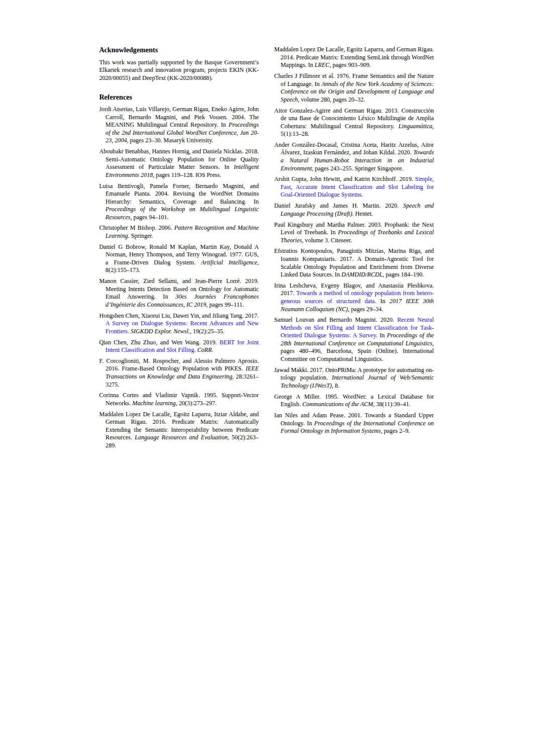Acknowledgements
This work was partially supported by the Basque Government’s Elkartek research and innovation program, projects EKIN (KK-2020/00055) and DeepText (KK-2020/00088).
References
Jordi Atserias, Luis Villarejo, German Rigau, Eneko Agirre, John Carroll, Bernardo Magnini, and Piek Vossen. 2004. The MEANING Multilingual Central Repository. In Proceedings of the 2nd International Global WordNet Conference, Jan 20-23, 2004, pages 23–30. Masaryk University.
Aboubakr Benabbas, Hannes Hornig, and Daniela Nicklas. 2018. Semi-Automatic Ontology Population for Online Quality Assessment of Particulate Matter Sensors. In Intelligent Environments 2018, pages 119–128. IOS Press.
Luisa Bentivogli, Pamela Forner, Bernardo Magnini, and Emanuele Pianta. 2004. Revising the WordNet Domains Hierarchy: Semantics, Coverage and Balancing. In Proceedings of the Workshop on Multilingual Linguistic Resources, pages 94–101.
Christopher M Bishop. 2006. Pattern Recognition and Machine Learning. Springer.
Daniel G Bobrow, Ronald M Kaplan, Martin Kay, Donald A Norman, Henry Thompson, and Terry Winograd. 1977. GUS, a Frame-Driven Dialog System. Artificial Intelligence, 8(2):155–173.
Manon Cassier, Zied Sellami, and Jean-Pierre Lorré. 2019. Meeting Intents Detection Based on Ontology for Automatic Email Answering. In 30es Journées Francophones d’Ingénierie des Connaissances, IC 2019, pages 99–111.
Hongshen Chen, Xiaorui Liu, Dawei Yin, and Jiliang Tang. 2017. A Survey on Dialogue Systems: Recent Advances and New Frontiers. SIGKDD Explor. Newsl., 19(2):25–35.
Qian Chen, Zhu Zhuo, and Wen Wang. 2019. BERT for Joint Intent Classification and Slot Filling. CoRR.
F. Corcoglioniti, M. Rospocher, and Alessio Palmero Aprosio. 2016. Frame-Based Ontology Population with PIKES. IEEE Transactions on Knowledge and Data Engineering, 28:3261–3275.
Corinna Cortes and Vladimir Vapnik. 1995. Support-Vector Networks. Machine learning, 20(3):273–297.
Maddalen Lopez De Lacalle, Egoitz Laparra, Itziar Aldabe, and German Rigau. 2016. Predicate Matrix: Automatically Extending the Semantic Interoperability between Predicate Resources. Language Resources and Evaluation, 50(2):263–289.
Maddalen Lopez De Lacalle, Egoitz Laparra, and German Rigau. 2014. Predicate Matrix: Extending SemLink through WordNet Mappings. In LREC, pages 903–909.
Charles J Fillmore et al. 1976. Frame Semantics and the Nature of Language. In Annals of the New York Academy of Sciences: Conference on the Origin and Development of Language and Speech, volume 280, pages 20–32.
Aitor Gonzalez-Agirre and German Rigau. 2013. Construcción de una Base de Conocimiento Léxico Multilingüe de Amplia Cobertura: Multilingual Central Repository. Linguamática, 5(1):13–28.
Ander González-Docasal, Cristina Aceta, Haritz Arzelus, Aitor Álvarez, Izaskun Fernández, and Johan Kildal. 2020. Towards a Natural Human-Robot Interaction in an Industrial Environment, pages 243–255. Springer Singapore.
Arshit Gupta, John Hewitt, and Katrin Kirchhoff. 2019. Simple, Fast, Accurate Intent Classification and Slot Labeling for Goal-Oriented Dialogue Systems.
Daniel Jurafsky and James H. Martin. 2020. Speech and Language Processing (Draft). Hentet.
Paul Kingsbury and Martha Palmer. 2003. Propbank: the Next Level of Treebank. In Proceedings of Treebanks and Lexical Theories, volume 3. Citeseer.
Efstratios Kontopoulos, Panagiotis Mitzias, Marina Riga, and Ioannis Kompatsiaris. 2017. A Domain-Agnostic Tool for Scalable Ontology Population and Enrichment from Diverse Linked Data Sources. In DAMDID/RCDL, pages 184–190.
Irina Leshcheva, Evgeny Blagov, and Anastasiia Pleshkova. 2017. Towards a method of ontology population from heterogeneous sources of structured data. In 2017 IEEE 30th Neumann Colloquium (NC), pages 29–34.
Samuel Louvan and Bernardo Magnini. 2020. Recent Neural Methods on Slot Filling and Intent Classification for Task-Oriented Dialogue Systems: A Survey. In Proceedings of the 28th International Conference on Computational Linguistics, pages 480–496, Barcelona, Spain (Online). International Committee on Computational Linguistics.
Jawad Makki. 2017. OntoPRiMa: A prototype for automating ontology population. International Journal of Web/Semantic Technology (IJWesT), 8.
George A Miller. 1995. WordNet: a Lexical Database for English. Communications of the ACM, 38(11):39–41.
Ian Niles and Adam Pease. 2001. Towards a Standard Upper Ontology. In Proceedings of the International Conference on Formal Ontology in Information Systems, pages 2–9.